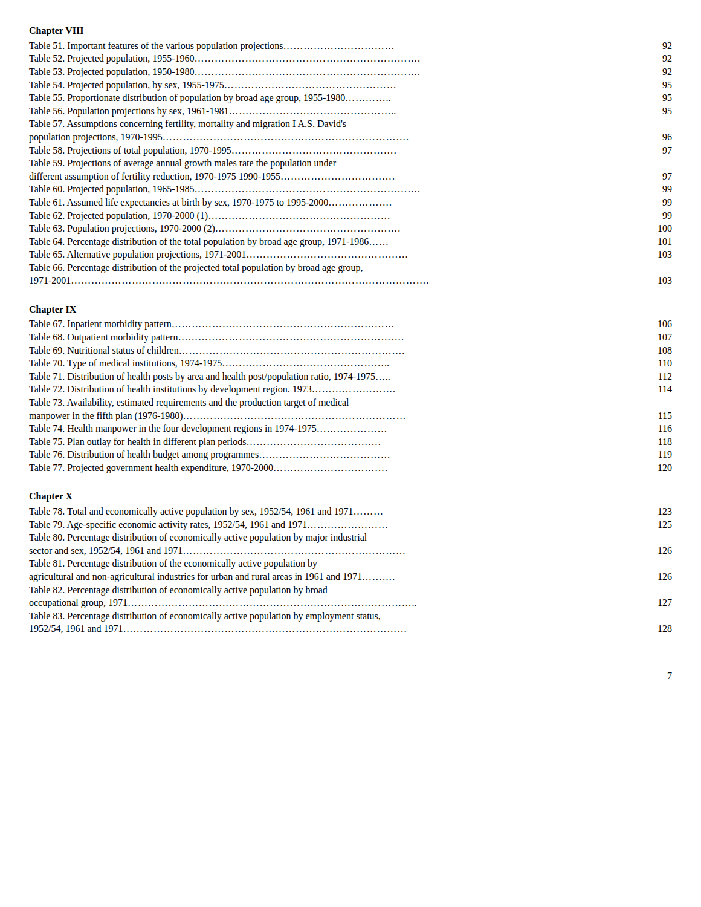Chapter VIII
| Table 51. Important features of the various population projections …………………………… | 92 |
| Table 52. Projected population, 1955-1960 ………………………………………………………… . | 92 |
| Table 53. Projected population, 1950-1980 ………………………………………………………… . | 92 |
| Table 54. Projected population, by sex, 1955-1975 …………………………………………… | 95 |
| Table 55. Proportionate distribution of population by broad age group, 1955-1980 ………… .. | 95 |
| Table 56. Population projections by sex, 1961-1981 ………………………………………… .. | 95 |
| Table 57. Assumptions concerning fertility, mortality and migration I A.S. David's | |
| population projections, 1970-1995 ……………………………………………………………… . | 96 |
| Table 58. Projections of total population, 1970-1995 ………………………………………… . | 97 |
| Table 59. Projections of average annual growth males rate the population under | |
| different assumption of fertility reduction, 1970-1975 1990-1955 …………………………… . | 97 |
| Table 60. Projected population, 1965-1985 ………………………………………………………… . | 99 |
| Table 61. Assumed life expectancies at birth by sex, 1970-1975 to 1995-2000 ……………… . | 99 |
| Table 62. Projected population, 1970-2000 (1) ……………………………………………… | 99 |
| Table 63. Population projections, 1970-2000 (2) ……………………………………………… . | 100 |
| Table 64. Percentage distribution of the total population by broad age group, 1971-1986 …… | 101 |
| Table 65. Alternative population projections, 1971-2001 ………………………………………… | 103 |
| Table 66. Percentage distribution of the projected total population by broad age group, | |
| 1971-2001 …………………………………………………………………………………………… . | 103 |
Chapter IX
| Table 67. Inpatient morbidity pattern ………………………………………………………… | 106 |
| Table 68. Outpatient morbidity pattern ………………………………………………………… . | 107 |
| Table 69. Nutritional status of children ………………………………………………………… . | 108 |
| Table 70. Type of medical institutions, 1974-1975 ………………………………………… .. | 110 |
| Table 71. Distribution of health posts by area and health post/population ratio, 1974-1975 … .. | 112 |
| Table 72. Distribution of health institutions by development region. 1973 …………………… . | 114 |
| Table 73. Availability, estimated requirements and the production target of medical | |
| manpower in the fifth plan (1976-1980) ………………………………………………………… | 115 |
| Table 74. Health manpower in the four development regions in 1974-1975 ………………… | 116 |
| Table 75. Plan outlay for health in different plan periods ………………………………… . | 118 |
| Table 76. Distribution of health budget among programmes ………………………………… | 119 |
| Table 77. Projected government health expenditure, 1970-2000 …………………………… . | 120 |
Chapter X
| Table 78. Total and economically active population by sex, 1952/54, 1961 and 1971 ……… | 123 |
| Table 79. Age-specific economic activity rates, 1952/54, 1961 and 1971 …………………… | 125 |
| Table 80. Percentage distribution of economically active population by major industrial | |
| sector and sex, 1952/54, 1961 and 1971 ………………………………………………………… | 126 |
| Table 81. Percentage distribution of the economically active population by | |
| agricultural and non-agricultural industries for urban and rural areas in 1961 and 1971 ……… . | 126 |
| Table 82. Percentage distribution of economically active population by broad | |
| occupational group, 1971 ………………………………………………………………………… .. | 127 |
| Table 83. Percentage distribution of economically active population by employment status, | |
| 1952/54, 1961 and 1971 ………………………………………………………………………… | 128 |
7